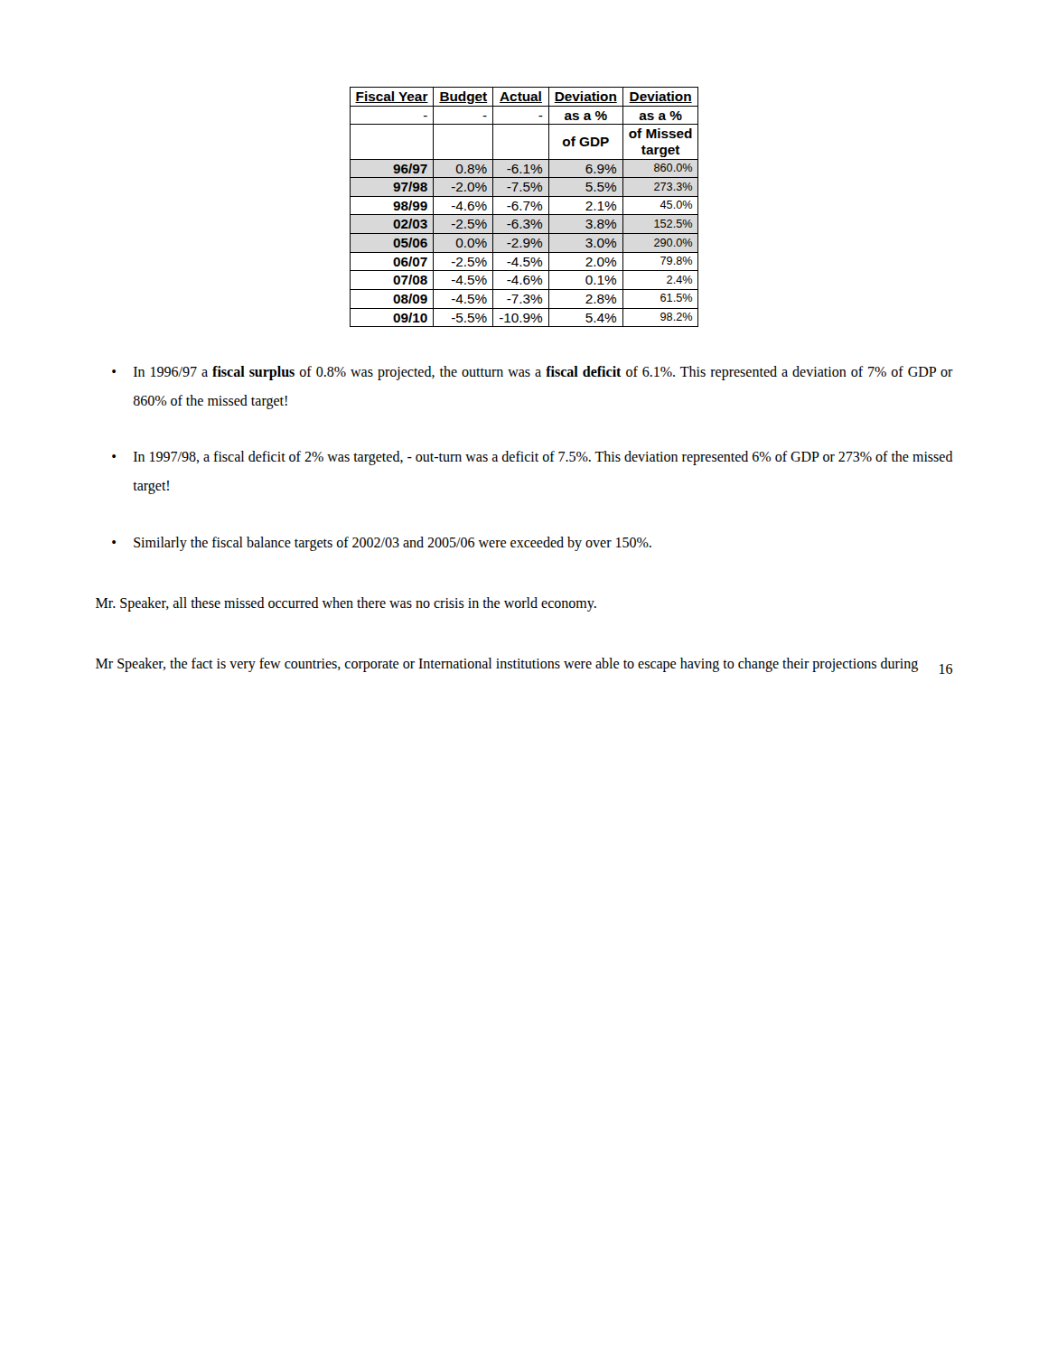| Fiscal Year | Budget | Actual | Deviation | Deviation |
| --- | --- | --- | --- | --- |
| - | - | - | as a % | as a % |
| | | | of GDP | of Missed target |
| 96/97 | 0.8% | -6.1% | 6.9% | 860.0% |
| 97/98 | -2.0% | -7.5% | 5.5% | 273.3% |
| 98/99 | -4.6% | -6.7% | 2.1% | 45.0% |
| 02/03 | -2.5% | -6.3% | 3.8% | 152.5% |
| 05/06 | 0.0% | -2.9% | 3.0% | 290.0% |
| 06/07 | -2.5% | -4.5% | 2.0% | 79.8% |
| 07/08 | -4.5% | -4.6% | 0.1% | 2.4% |
| 08/09 | -4.5% | -7.3% | 2.8% | 61.5% |
| 09/10 | -5.5% | -10.9% | 5.4% | 98.2% |
In 1996/97 a fiscal surplus of 0.8% was projected, the outturn was a fiscal deficit of 6.1%. This represented a deviation of 7% of GDP or 860% of the missed target!
In 1997/98, a fiscal deficit of 2% was targeted, - out-turn was a deficit of 7.5%. This deviation represented 6% of GDP or 273% of the missed target!
Similarly the fiscal balance targets of 2002/03 and 2005/06 were exceeded by over 150%.
Mr. Speaker, all these missed occurred when there was no crisis in the world economy.
Mr Speaker, the fact is very few countries, corporate or International institutions were able to escape having to change their projections during
16